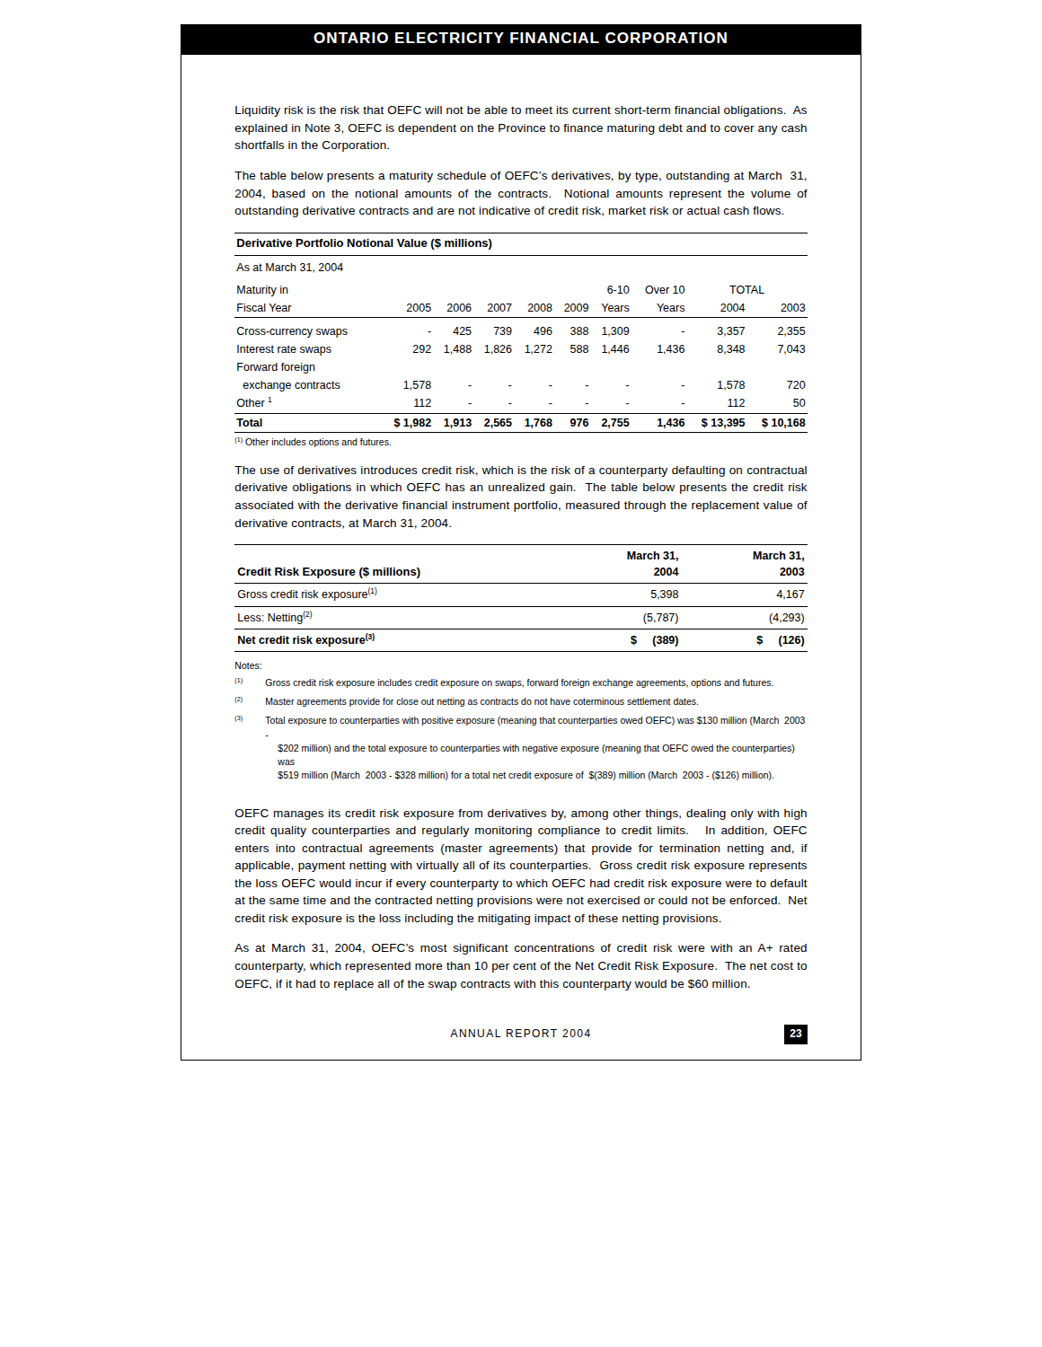ONTARIO ELECTRICITY FINANCIAL CORPORATION
Liquidity risk is the risk that OEFC will not be able to meet its current short-term financial obligations. As explained in Note 3, OEFC is dependent on the Province to finance maturing debt and to cover any cash shortfalls in the Corporation.
The table below presents a maturity schedule of OEFC’s derivatives, by type, outstanding at March 31, 2004, based on the notional amounts of the contracts. Notional amounts represent the volume of outstanding derivative contracts and are not indicative of credit risk, market risk or actual cash flows.
Derivative Portfolio Notional Value ($ millions)
As at March 31, 2004
| Maturity in | | | | | | 6-10 | Over 10 | TOTAL |
| Fiscal Year | 2005 | 2006 | 2007 | 2008 | 2009 | Years | Years | 2004 | 2003 |
| Cross-currency swaps | - | 425 | 739 | 496 | 388 | 1,309 | - | 3,357 | 2,355 |
| Interest rate swaps | 292 | 1,488 | 1,826 | 1,272 | 588 | 1,446 | 1,436 | 8,348 | 7,043 |
| Forward foreign | | | | | | | | | |
| exchange contracts | 1,578 | - | - | - | - | - | - | 1,578 | 720 |
| Other 1 | 112 | - | - | - | - | - | - | 112 | 50 |
| Total | $ 1,982 | 1,913 | 2,565 | 1,768 | 976 | 2,755 | 1,436 | $ 13,395 | $ 10,168 |
(1) Other includes options and futures.
The use of derivatives introduces credit risk, which is the risk of a counterparty defaulting on contractual derivative obligations in which OEFC has an unrealized gain. The table below presents the credit risk associated with the derivative financial instrument portfolio, measured through the replacement value of derivative contracts, at March 31, 2004.
| Credit Risk Exposure ($ millions) | March 31, 2004 | March 31, 2003 |
| Gross credit risk exposure (1) | 5,398 | 4,167 |
| Less: Netting (2) | (5,787) | (4,293) |
| Net credit risk exposure (3) | $ (389) | $ (126) |
Notes:
| (1) | Gross credit risk exposure includes credit exposure on swaps, forward foreign exchange agreements, options and futures. |
| (2) | Master agreements provide for close out netting as contracts do not have coterminous settlement dates. |
| (3) | Total exposure to counterparties with positive exposure (meaning that counterparties owed OEFC) was $130 million (March 2003 - $202 million) and the total exposure to counterparties with negative exposure (meaning that OEFC owed the counterparties) was $519 million (March 2003 - $328 million) for a total net credit exposure of $(389) million (March 2003 - ($126) million). |
OEFC manages its credit risk exposure from derivatives by, among other things, dealing only with high credit quality counterparties and regularly monitoring compliance to credit limits. In addition, OEFC enters into contractual agreements (master agreements) that provide for termination netting and, if applicable, payment netting with virtually all of its counterparties. Gross credit risk exposure represents the loss OEFC would incur if every counterparty to which OEFC had credit risk exposure were to default at the same time and the contracted netting provisions were not exercised or could not be enforced. Net credit risk exposure is the loss including the mitigating impact of these netting provisions.
As at March 31, 2004, OEFC’s most significant concentrations of credit risk were with an A+ rated counterparty, which represented more than 10 per cent of the Net Credit Risk Exposure. The net cost to OEFC, if it had to replace all of the swap contracts with this counterparty would be $60 million.
ANNUAL REPORT 2004
23